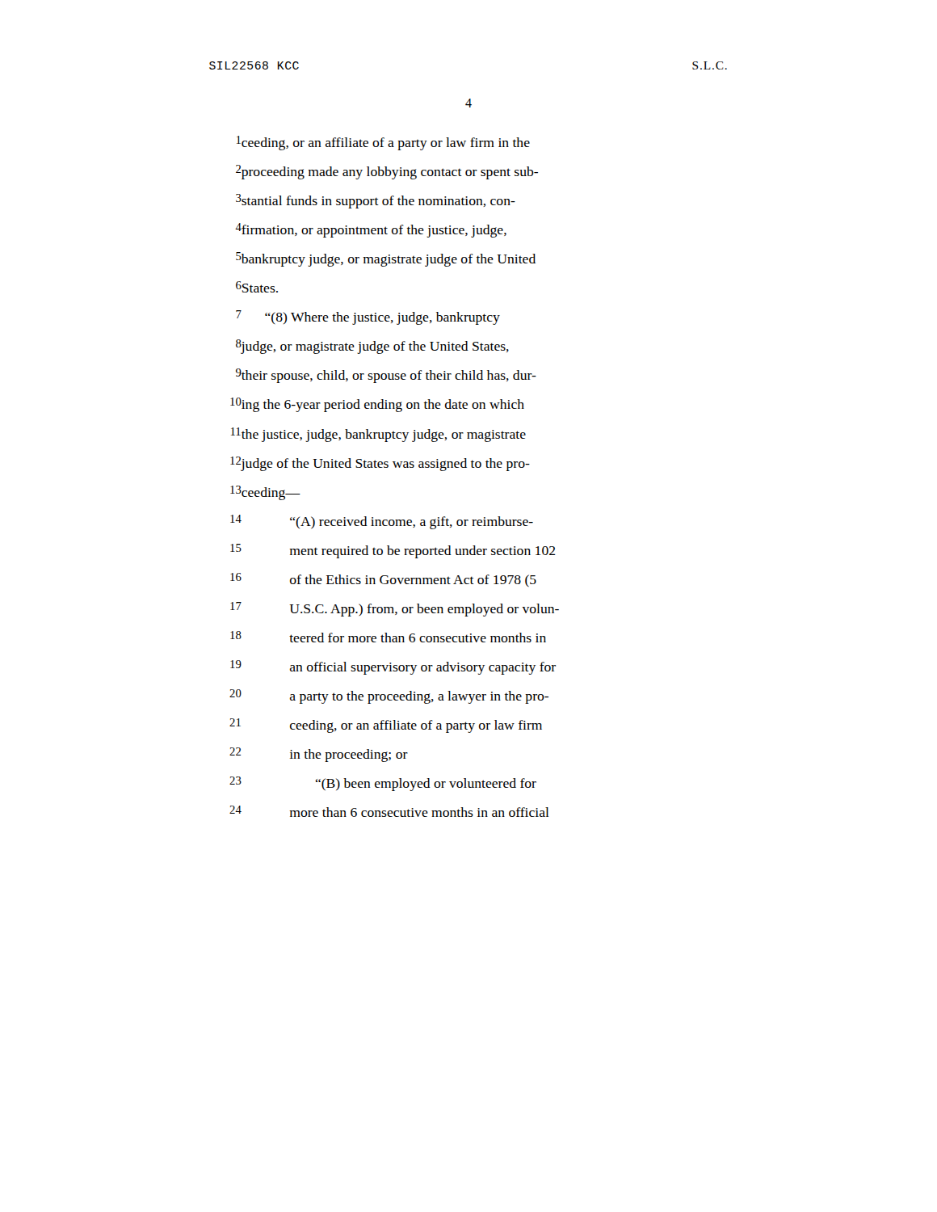SIL22568 KCC S.L.C.
4
| 1 | ceeding, or an affiliate of a party or law firm in the |
| 2 | proceeding made any lobbying contact or spent sub- |
| 3 | stantial funds in support of the nomination, con- |
| 4 | firmation, or appointment of the justice, judge, |
| 5 | bankruptcy judge, or magistrate judge of the United |
| 6 | States. |
| 7 | “(8) Where the justice, judge, bankruptcy |
| 8 | judge, or magistrate judge of the United States, |
| 9 | their spouse, child, or spouse of their child has, dur- |
| 10 | ing the 6-year period ending on the date on which |
| 11 | the justice, judge, bankruptcy judge, or magistrate |
| 12 | judge of the United States was assigned to the pro- |
| 13 | ceeding— |
| 14 | “(A) received income, a gift, or reimburse- |
| 15 | ment required to be reported under section 102 |
| 16 | of the Ethics in Government Act of 1978 (5 |
| 17 | U.S.C. App.) from, or been employed or volun- |
| 18 | teered for more than 6 consecutive months in |
| 19 | an official supervisory or advisory capacity for |
| 20 | a party to the proceeding, a lawyer in the pro- |
| 21 | ceeding, or an affiliate of a party or law firm |
| 22 | in the proceeding; or |
| 23 | “(B) been employed or volunteered for |
| 24 | more than 6 consecutive months in an official |